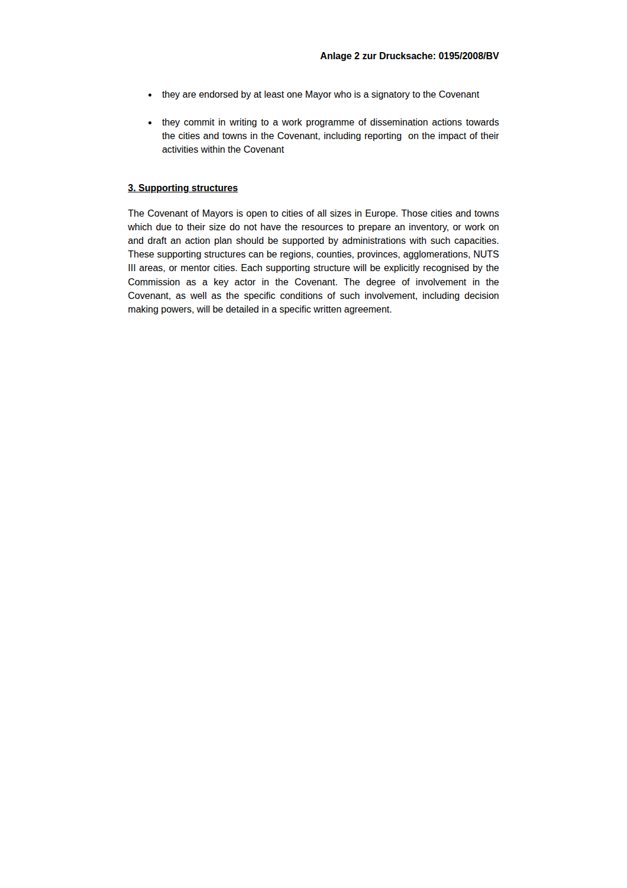Anlage 2 zur Drucksache: 0195/2008/BV
they are endorsed by at least one Mayor who is a signatory to the Covenant
they commit in writing to a work programme of dissemination actions towards the cities and towns in the Covenant, including reporting on the impact of their activities within the Covenant
3. Supporting structures
The Covenant of Mayors is open to cities of all sizes in Europe. Those cities and towns which due to their size do not have the resources to prepare an inventory, or work on and draft an action plan should be supported by administrations with such capacities. These supporting structures can be regions, counties, provinces, agglomerations, NUTS III areas, or mentor cities. Each supporting structure will be explicitly recognised by the Commission as a key actor in the Covenant. The degree of involvement in the Covenant, as well as the specific conditions of such involvement, including decision making powers, will be detailed in a specific written agreement.